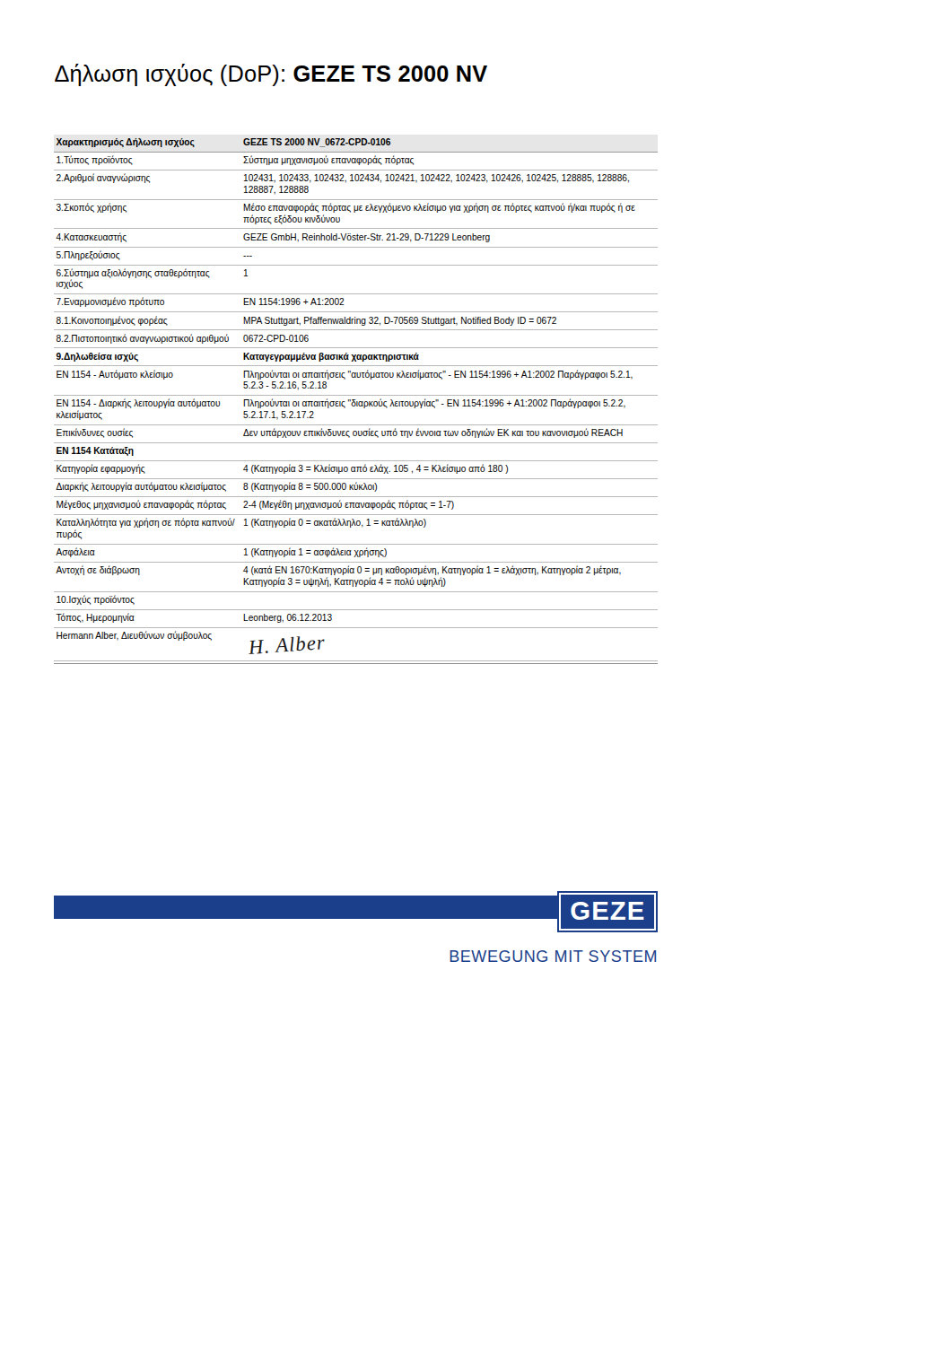Δήλωση ισχύος (DoP): GEZE TS 2000 NV
| Χαρακτηρισμός Δήλωση ισχύος | GEZE TS 2000 NV_0672-CPD-0106 |
| 1.Τύπος προϊόντος | Σύστημα μηχανισμού επαναφοράς πόρτας |
| 2.Αριθμοί αναγνώρισης | 102431, 102433, 102432, 102434, 102421, 102422, 102423, 102426, 102425, 128885, 128886, 128887, 128888 |
| 3.Σκοπός χρήσης | Μέσο επαναφοράς πόρτας με ελεγχόμενο κλείσιμο για χρήση σε πόρτες καπνού ή/και πυρός ή σε πόρτες εξόδου κινδύνου |
| 4.Κατασκευαστής | GEZE GmbH, Reinhold-Vöster-Str. 21-29, D-71229 Leonberg |
| 5.Πληρεξούσιος | --- |
| 6.Σύστημα αξιολόγησης σταθερότητας ισχύος | 1 |
| 7.Εναρμονισμένο πρότυπο | EN 1154:1996 + A1:2002 |
| 8.1.Κοινοποιημένος φορέας | MPA Stuttgart, Pfaffenwaldring 32, D-70569 Stuttgart, Notified Body ID = 0672 |
| 8.2.Πιστοποιητικό αναγνωριστικού αριθμού | 0672-CPD-0106 |
| 9.Δηλωθείσα ισχύς | Καταγεγραμμένα βασικά χαρακτηριστικά |
| EN 1154 - Αυτόματο κλείσιμο | Πληρούνται οι απαιτήσεις "αυτόματου κλεισίματος" - EN 1154:1996 + A1:2002 Παράγραφοι 5.2.1, 5.2.3 - 5.2.16, 5.2.18 |
| EN 1154 - Διαρκής λειτουργία αυτόματου κλεισίματος | Πληρούνται οι απαιτήσεις "διαρκούς λειτουργίας" - EN 1154:1996 + A1:2002 Παράγραφοι 5.2.2, 5.2.17.1, 5.2.17.2 |
| Επικίνδυνες ουσίες | Δεν υπάρχουν επικίνδυνες ουσίες υπό την έννοια των οδηγιών ΕΚ και του κανονισμού REACH |
| EN 1154 Κατάταξη | |
| Κατηγορία εφαρμογής | 4 (Κατηγορία 3 = Κλείσιμο από ελάχ. 105 , 4 = Κλείσιμο από 180 ) |
| Διαρκής λειτουργία αυτόματου κλεισίματος | 8 (Κατηγορία 8 = 500.000 κύκλοι) |
| Μέγεθος μηχανισμού επαναφοράς πόρτας | 2-4 (Μεγέθη μηχανισμού επαναφοράς πόρτας = 1-7) |
| Καταλληλότητα για χρήση σε πόρτα καπνού/πυρός | 1 (Κατηγορία 0 = ακατάλληλο, 1 = κατάλληλο) |
| Ασφάλεια | 1 (Κατηγορία 1 = ασφάλεια χρήσης) |
| Αντοχή σε διάβρωση | 4 (κατά EN 1670:Κατηγορία 0 = μη καθορισμένη, Κατηγορία 1 = ελάχιστη, Κατηγορία 2 μέτρια, Κατηγορία 3 = υψηλή, Κατηγορία 4 = πολύ υψηλή) |
| 10.Ισχύς προϊόντος | |
| Τόπος, Ημερομηνία | Leonberg, 06.12.2013 |
| Hermann Alber, Διευθύνων σύμβουλος | H. Alber |
GEZE
BEWEGUNG MIT SYSTEM